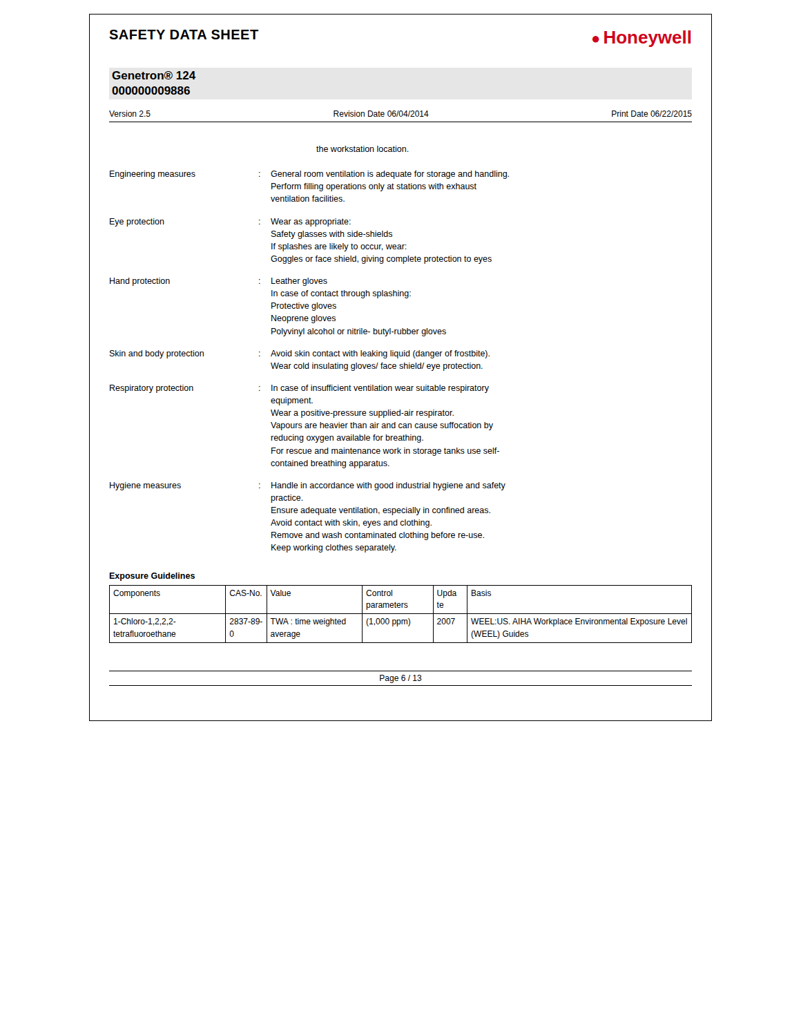SAFETY DATA SHEET
●Honeywell
Genetron® 124
000000009886
Version 2.5
Revision Date 06/04/2014
Print Date 06/22/2015
the workstation location.
Engineering measures
:
General room ventilation is adequate for storage and handling.
Perform filling operations only at stations with exhaust
ventilation facilities.
Eye protection
:
Wear as appropriate:
Safety glasses with side-shields
If splashes are likely to occur, wear:
Goggles or face shield, giving complete protection to eyes
Hand protection
:
Leather gloves
In case of contact through splashing:
Protective gloves
Neoprene gloves
Polyvinyl alcohol or nitrile- butyl-rubber gloves
Skin and body protection
:
Avoid skin contact with leaking liquid (danger of frostbite).
Wear cold insulating gloves/ face shield/ eye protection.
Respiratory protection
:
In case of insufficient ventilation wear suitable respiratory
equipment.
Wear a positive-pressure supplied-air respirator.
Vapours are heavier than air and can cause suffocation by
reducing oxygen available for breathing.
For rescue and maintenance work in storage tanks use self-
contained breathing apparatus.
Hygiene measures
:
Handle in accordance with good industrial hygiene and safety
practice.
Ensure adequate ventilation, especially in confined areas.
Avoid contact with skin, eyes and clothing.
Remove and wash contaminated clothing before re-use.
Keep working clothes separately.
Exposure Guidelines
| Components | CAS-No. | Value | Control parameters | Upda te | Basis |
| 1-Chloro-1,2,2,2-tetrafluoroethane | 2837-89-0 | TWA : time weighted average | (1,000 ppm) | 2007 | WEEL:US. AIHA Workplace Environmental Exposure Level (WEEL) Guides |
Page 6 / 13